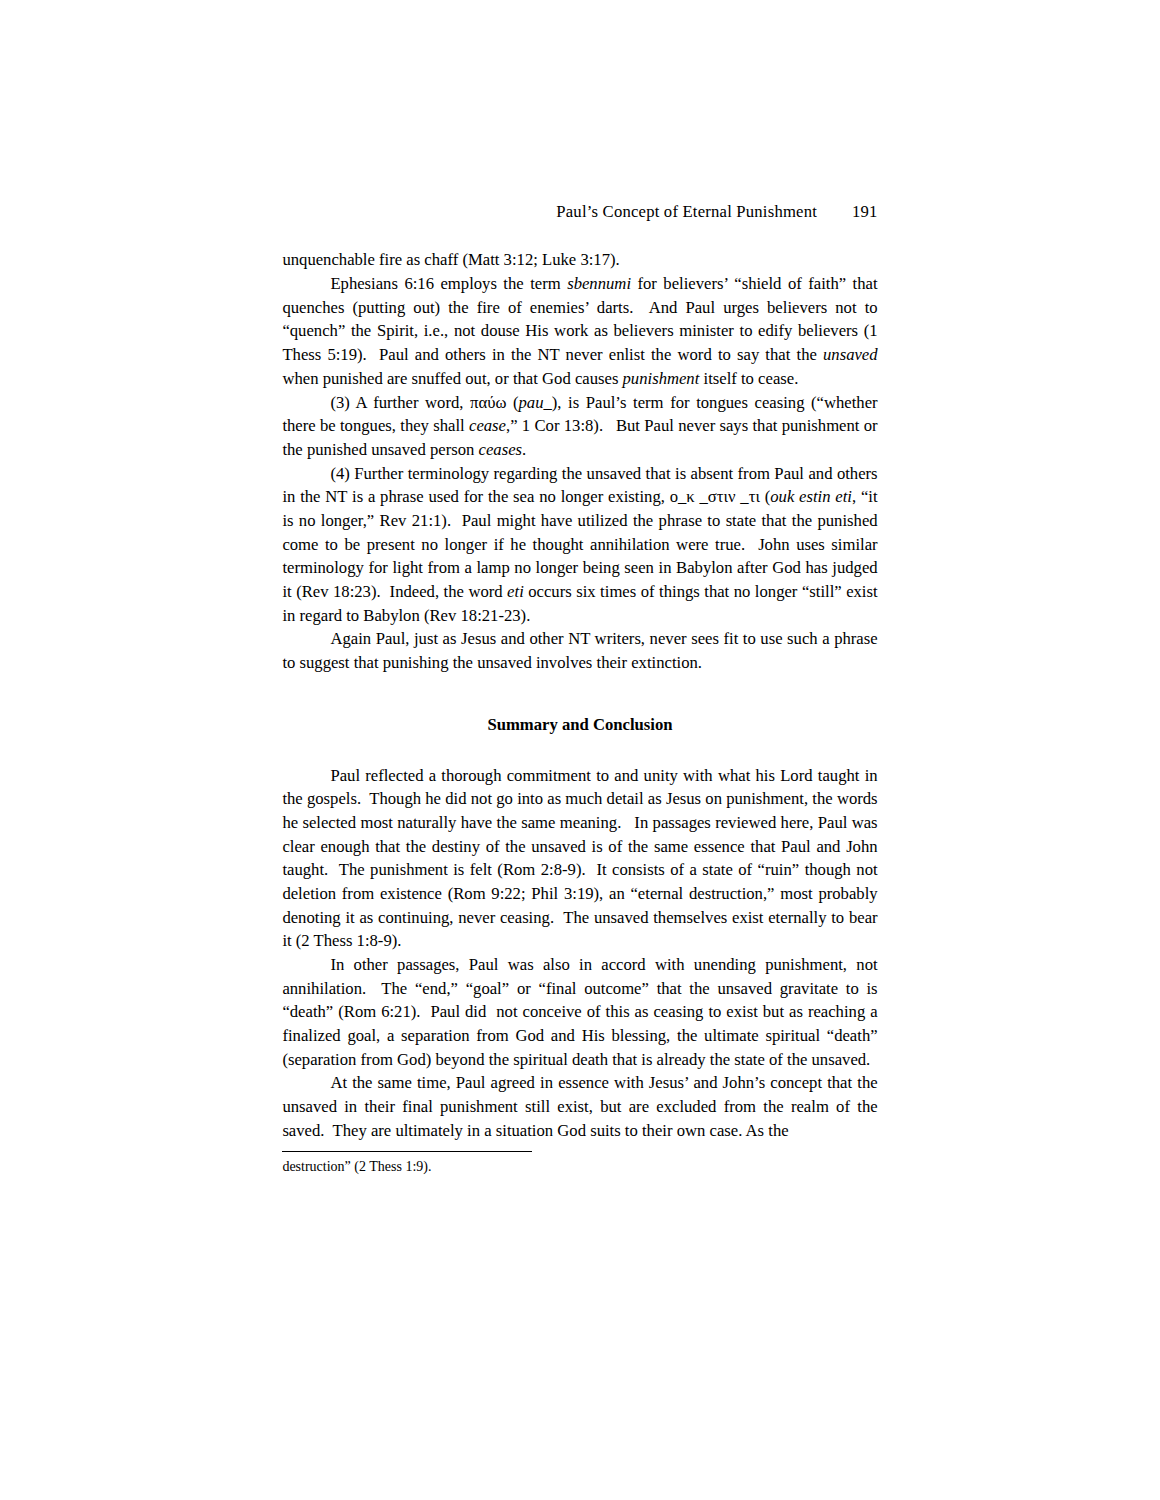Paul’s Concept of Eternal Punishment191
unquenchable fire as chaff (Matt 3:12; Luke 3:17).
Ephesians 6:16 employs the term sbennumi for believers’ “shield of faith” that quenches (putting out) the fire of enemies’ darts. And Paul urges believers not to “quench” the Spirit, i.e., not douse His work as believers minister to edify believers (1 Thess 5:19). Paul and others in the NT never enlist the word to say that the unsaved when punished are snuffed out, or that God causes punishment itself to cease.
(3) A further word, παύω (pau_), is Paul’s term for tongues ceasing (“whether there be tongues, they shall cease,” 1 Cor 13:8). But Paul never says that punishment or the punished unsaved person ceases.
(4) Further terminology regarding the unsaved that is absent from Paul and others in the NT is a phrase used for the sea no longer existing, o_κ _στιν _τι (ouk estin eti, “it is no longer,” Rev 21:1). Paul might have utilized the phrase to state that the punished come to be present no longer if he thought annihilation were true. John uses similar terminology for light from a lamp no longer being seen in Babylon after God has judged it (Rev 18:23). Indeed, the word eti occurs six times of things that no longer “still” exist in regard to Babylon (Rev 18:21-23).
Again Paul, just as Jesus and other NT writers, never sees fit to use such a phrase to suggest that punishing the unsaved involves their extinction.
Summary and Conclusion
Paul reflected a thorough commitment to and unity with what his Lord taught in the gospels. Though he did not go into as much detail as Jesus on punishment, the words he selected most naturally have the same meaning. In passages reviewed here, Paul was clear enough that the destiny of the unsaved is of the same essence that Paul and John taught. The punishment is felt (Rom 2:8-9). It consists of a state of “ruin” though not deletion from existence (Rom 9:22; Phil 3:19), an “eternal destruction,” most probably denoting it as continuing, never ceasing. The unsaved themselves exist eternally to bear it (2 Thess 1:8-9).
In other passages, Paul was also in accord with unending punishment, not annihilation. The “end,” “goal” or “final outcome” that the unsaved gravitate to is “death” (Rom 6:21). Paul did not conceive of this as ceasing to exist but as reaching a finalized goal, a separation from God and His blessing, the ultimate spiritual “death” (separation from God) beyond the spiritual death that is already the state of the unsaved.
At the same time, Paul agreed in essence with Jesus’ and John’s concept that the unsaved in their final punishment still exist, but are excluded from the realm of the saved. They are ultimately in a situation God suits to their own case. As the
destruction” (2 Thess 1:9).